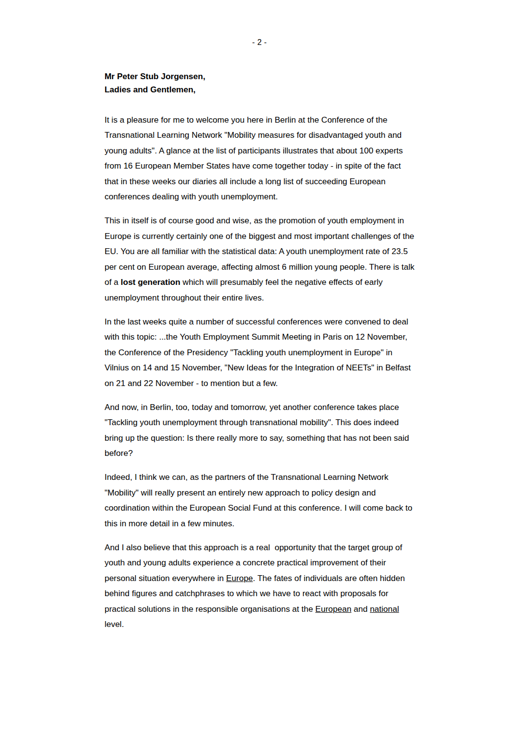- 2 -
Mr Peter Stub Jorgensen,
Ladies and Gentlemen,
It is a pleasure for me to welcome you here in Berlin at the Conference of the Transnational Learning Network "Mobility measures for disadvantaged youth and young adults". A glance at the list of participants illustrates that about 100 experts from 16 European Member States have come together today - in spite of the fact that in these weeks our diaries all include a long list of succeeding European conferences dealing with youth unemployment.
This in itself is of course good and wise, as the promotion of youth employment in Europe is currently certainly one of the biggest and most important challenges of the EU. You are all familiar with the statistical data: A youth unemployment rate of 23.5 per cent on European average, affecting almost 6 million young people. There is talk of a lost generation which will presumably feel the negative effects of early unemployment throughout their entire lives.
In the last weeks quite a number of successful conferences were convened to deal with this topic: ...the Youth Employment Summit Meeting in Paris on 12 November, the Conference of the Presidency "Tackling youth unemployment in Europe" in Vilnius on 14 and 15 November, "New Ideas for the Integration of NEETs" in Belfast on 21 and 22 November - to mention but a few.
And now, in Berlin, too, today and tomorrow, yet another conference takes place "Tackling youth unemployment through transnational mobility". This does indeed bring up the question: Is there really more to say, something that has not been said before?
Indeed, I think we can, as the partners of the Transnational Learning Network "Mobility" will really present an entirely new approach to policy design and coordination within the European Social Fund at this conference. I will come back to this in more detail in a few minutes.
And I also believe that this approach is a real opportunity that the target group of youth and young adults experience a concrete practical improvement of their personal situation everywhere in Europe. The fates of individuals are often hidden behind figures and catchphrases to which we have to react with proposals for practical solutions in the responsible organisations at the European and national level.